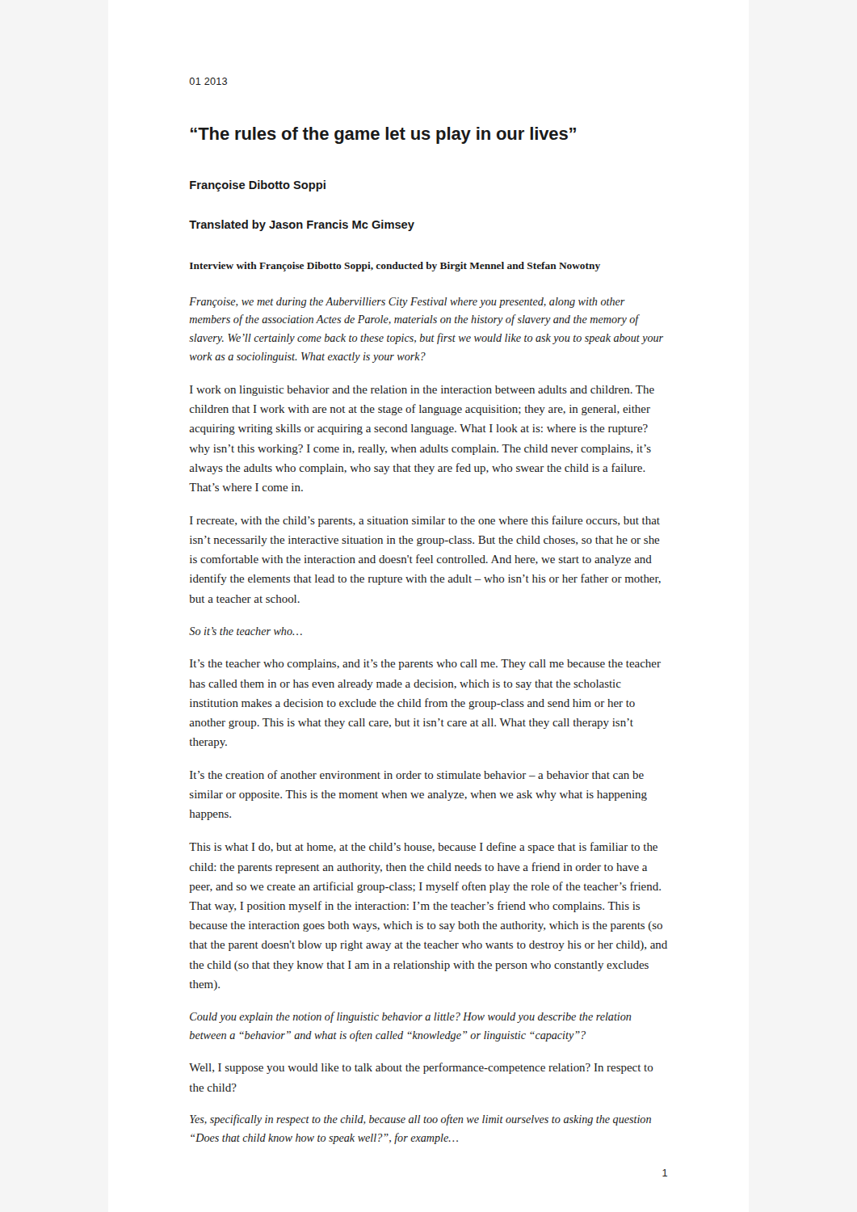01 2013
“The rules of the game let us play in our lives”
Françoise Dibotto Soppi
Translated by Jason Francis Mc Gimsey
Interview with Françoise Dibotto Soppi, conducted by Birgit Mennel and Stefan Nowotny
Françoise, we met during the Aubervilliers City Festival where you presented, along with other members of the association Actes de Parole, materials on the history of slavery and the memory of slavery. We’ll certainly come back to these topics, but first we would like to ask you to speak about your work as a sociolinguist. What exactly is your work?
I work on linguistic behavior and the relation in the interaction between adults and children. The children that I work with are not at the stage of language acquisition; they are, in general, either acquiring writing skills or acquiring a second language. What I look at is: where is the rupture? why isn’t this working? I come in, really, when adults complain. The child never complains, it’s always the adults who complain, who say that they are fed up, who swear the child is a failure. That’s where I come in.
I recreate, with the child’s parents, a situation similar to the one where this failure occurs, but that isn’t necessarily the interactive situation in the group-class. But the child choses, so that he or she is comfortable with the interaction and doesn't feel controlled. And here, we start to analyze and identify the elements that lead to the rupture with the adult – who isn’t his or her father or mother, but a teacher at school.
So it’s the teacher who…
It’s the teacher who complains, and it’s the parents who call me. They call me because the teacher has called them in or has even already made a decision, which is to say that the scholastic institution makes a decision to exclude the child from the group-class and send him or her to another group. This is what they call care, but it isn’t care at all. What they call therapy isn’t therapy.
It’s the creation of another environment in order to stimulate behavior – a behavior that can be similar or opposite. This is the moment when we analyze, when we ask why what is happening happens.
This is what I do, but at home, at the child’s house, because I define a space that is familiar to the child: the parents represent an authority, then the child needs to have a friend in order to have a peer, and so we create an artificial group-class; I myself often play the role of the teacher’s friend. That way, I position myself in the interaction: I’m the teacher’s friend who complains. This is because the interaction goes both ways, which is to say both the authority, which is the parents (so that the parent doesn't blow up right away at the teacher who wants to destroy his or her child), and the child (so that they know that I am in a relationship with the person who constantly excludes them).
Could you explain the notion of linguistic behavior a little? How would you describe the relation between a “behavior” and what is often called “knowledge” or linguistic “capacity”?
Well, I suppose you would like to talk about the performance-competence relation? In respect to the child?
Yes, specifically in respect to the child, because all too often we limit ourselves to asking the question “Does that child know how to speak well?”, for example…
1